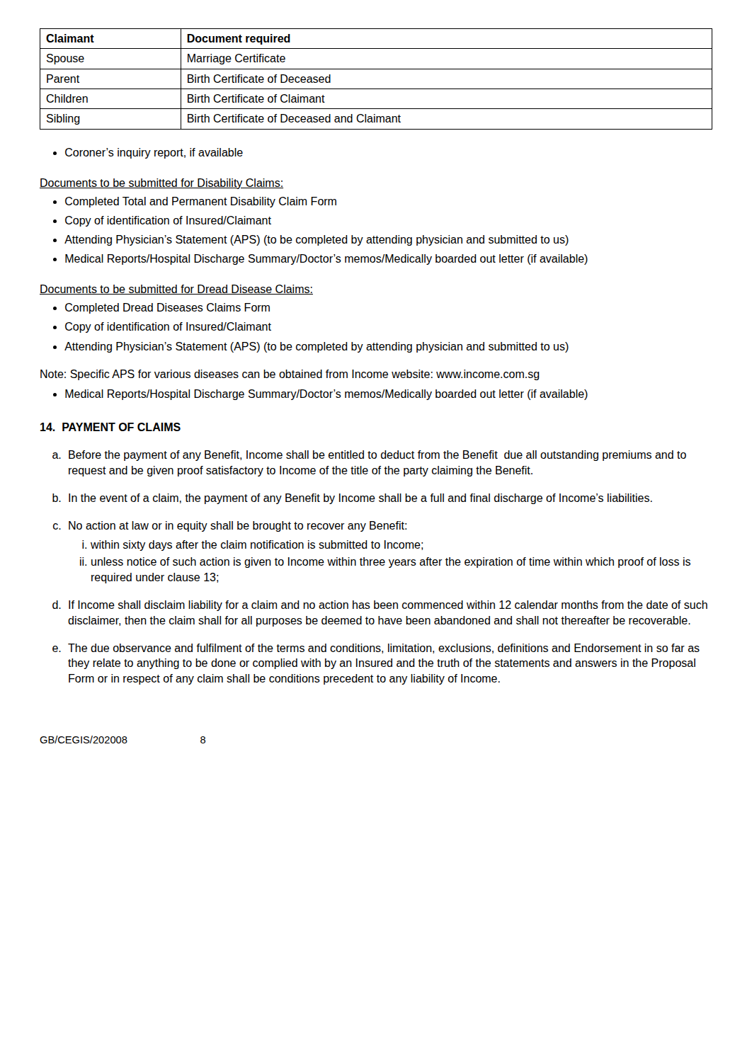| Claimant | Document required |
| --- | --- |
| Spouse | Marriage Certificate |
| Parent | Birth Certificate of Deceased |
| Children | Birth Certificate of Claimant |
| Sibling | Birth Certificate of Deceased and Claimant |
Coroner’s inquiry report, if available
Documents to be submitted for Disability Claims:
Completed Total and Permanent Disability Claim Form
Copy of identification of Insured/Claimant
Attending Physician’s Statement (APS) (to be completed by attending physician and submitted to us)
Medical Reports/Hospital Discharge Summary/Doctor’s memos/Medically boarded out letter (if available)
Documents to be submitted for Dread Disease Claims:
Completed Dread Diseases Claims Form
Copy of identification of Insured/Claimant
Attending Physician’s Statement (APS) (to be completed by attending physician and submitted to us)
Note: Specific APS for various diseases can be obtained from Income website: www.income.com.sg
Medical Reports/Hospital Discharge Summary/Doctor’s memos/Medically boarded out letter (if available)
14. PAYMENT OF CLAIMS
Before the payment of any Benefit, Income shall be entitled to deduct from the Benefit due all outstanding premiums and to request and be given proof satisfactory to Income of the title of the party claiming the Benefit.
In the event of a claim, the payment of any Benefit by Income shall be a full and final discharge of Income’s liabilities.
No action at law or in equity shall be brought to recover any Benefit:
within sixty days after the claim notification is submitted to Income;
unless notice of such action is given to Income within three years after the expiration of time within which proof of loss is required under clause 13;
If Income shall disclaim liability for a claim and no action has been commenced within 12 calendar months from the date of such disclaimer, then the claim shall for all purposes be deemed to have been abandoned and shall not thereafter be recoverable.
The due observance and fulfilment of the terms and conditions, limitation, exclusions, definitions and Endorsement in so far as they relate to anything to be done or complied with by an Insured and the truth of the statements and answers in the Proposal Form or in respect of any claim shall be conditions precedent to any liability of Income.
GB/CEGIS/202008 8